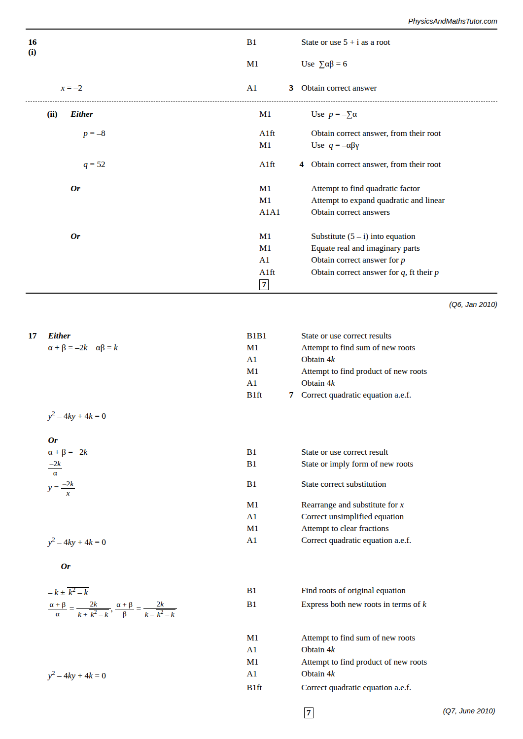PhysicsAndMathsTutor.com
| 16 (i) | | B1 | | State or use 5 + i as a root |
| | | M1 | | Use ∑αβ = 6 |
| | x = –2 | A1 | 3 | Obtain correct answer |
| | (ii) | Either | M1 | | Use p = –∑α |
| | | p = –8 | A1ft | | Obtain correct answer, from their root |
| | | | M1 | | Use q = –αβγ |
| | | q = 52 | A1ft | 4 | Obtain correct answer, from their root |
| | | Or | M1 | | Attempt to find quadratic factor |
| | | | M1 | | Attempt to expand quadratic and linear |
| | | | A1A1 | | Obtain correct answers |
| | | Or | M1 | | Substitute (5 – i) into equation |
| | | | M1 | | Equate real and imaginary parts |
| | | | A1 | | Obtain correct answer for p |
| | | | A1ft | | Obtain correct answer for q , ft their p |
| | | | 7 | | |
(Q6, Jan 2010)
| 17 | Either | B1B1 | | State or use correct results |
| | α + β = –2 k αβ = k | M1 | | Attempt to find sum of new roots |
| | | A1 | | Obtain 4 k |
| | | M1 | | Attempt to find product of new roots |
| | | A1 | | Obtain 4 k |
| | | B1ft | 7 | Correct quadratic equation a.e.f. |
| | y 2 – 4 ky + 4 k = 0 | | | |
| | Or | | | |
| | α + β = –2 k | B1 | | State or use correct result |
| | –2 k α | B1 | | State or imply form of new roots |
| | y = –2 k x | B1 | | State correct substitution |
| | | M1 | | Rearrange and substitute for x |
| | | A1 | | Correct unsimplified equation |
| | | M1 | | Attempt to clear fractions |
| | y 2 – 4 ky + 4 k = 0 | A1 | | Correct quadratic equation a.e.f. |
| | Or | | | |
| | – k ± k 2 – k | B1 | | Find roots of original equation |
| | α + β α = 2 k k + k 2 – k , α + β β = 2 k k – k 2 – k | B1 | | Express both new roots in terms of k |
| | | M1 | | Attempt to find sum of new roots |
| | | A1 | | Obtain 4 k |
| | | M1 | | Attempt to find product of new roots |
| | y 2 – 4 ky + 4 k = 0 | A1 | | Obtain 4 k |
| | | B1ft | | Correct quadratic equation a.e.f. |
| | 7 | (Q7, June 2010) |